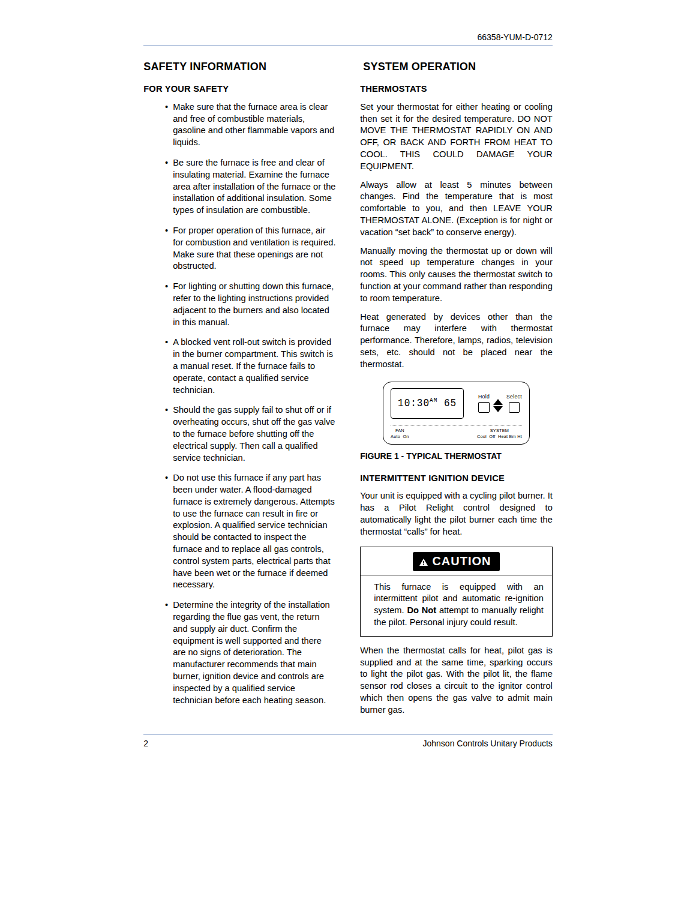66358-YUM-D-0712
SAFETY INFORMATION
FOR YOUR SAFETY
Make sure that the furnace area is clear and free of combustible materials, gasoline and other flammable vapors and liquids.
Be sure the furnace is free and clear of insulating material. Examine the furnace area after installation of the furnace or the installation of additional insulation. Some types of insulation are combustible.
For proper operation of this furnace, air for combustion and ventilation is required. Make sure that these openings are not obstructed.
For lighting or shutting down this furnace, refer to the lighting instructions provided adjacent to the burners and also located in this manual.
A blocked vent roll-out switch is provided in the burner compartment. This switch is a manual reset. If the furnace fails to operate, contact a qualified service technician.
Should the gas supply fail to shut off or if overheating occurs, shut off the gas valve to the furnace before shutting off the electrical supply. Then call a qualified service technician.
Do not use this furnace if any part has been under water. A flood-damaged furnace is extremely dangerous. Attempts to use the furnace can result in fire or explosion. A qualified service technician should be contacted to inspect the furnace and to replace all gas controls, control system parts, electrical parts that have been wet or the furnace if deemed necessary.
Determine the integrity of the installation regarding the flue gas vent, the return and supply air duct. Confirm the equipment is well supported and there are no signs of deterioration. The manufacturer recommends that main burner, ignition device and controls are inspected by a qualified service technician before each heating season.
SYSTEM OPERATION
THERMOSTATS
Set your thermostat for either heating or cooling then set it for the desired temperature. DO NOT MOVE THE THERMOSTAT RAPIDLY ON AND OFF, OR BACK AND FORTH FROM HEAT TO COOL. THIS COULD DAMAGE YOUR EQUIPMENT.
Always allow at least 5 minutes between changes. Find the temperature that is most comfortable to you, and then LEAVE YOUR THERMOSTAT ALONE. (Exception is for night or vacation “set back” to conserve energy).
Manually moving the thermostat up or down will not speed up temperature changes in your rooms. This only causes the thermostat switch to function at your command rather than responding to room temperature.
Heat generated by devices other than the furnace may interfere with thermostat performance. Therefore, lamps, radios, television sets, etc. should not be placed near the thermostat.
10:30AM 65
Hold
Select
FAN
Auto On
SYSTEM
Cool Off Heat Em Ht
FIGURE 1 - TYPICAL THERMOSTAT
INTERMITTENT IGNITION DEVICE
Your unit is equipped with a cycling pilot burner. It has a Pilot Relight control designed to automatically light the pilot burner each time the thermostat “calls” for heat.
CAUTION
This furnace is equipped with an intermittent pilot and automatic re-ignition system. Do Not attempt to manually relight the pilot. Personal injury could result.
When the thermostat calls for heat, pilot gas is supplied and at the same time, sparking occurs to light the pilot gas. With the pilot lit, the flame sensor rod closes a circuit to the ignitor control which then opens the gas valve to admit main burner gas.
2 Johnson Controls Unitary Products